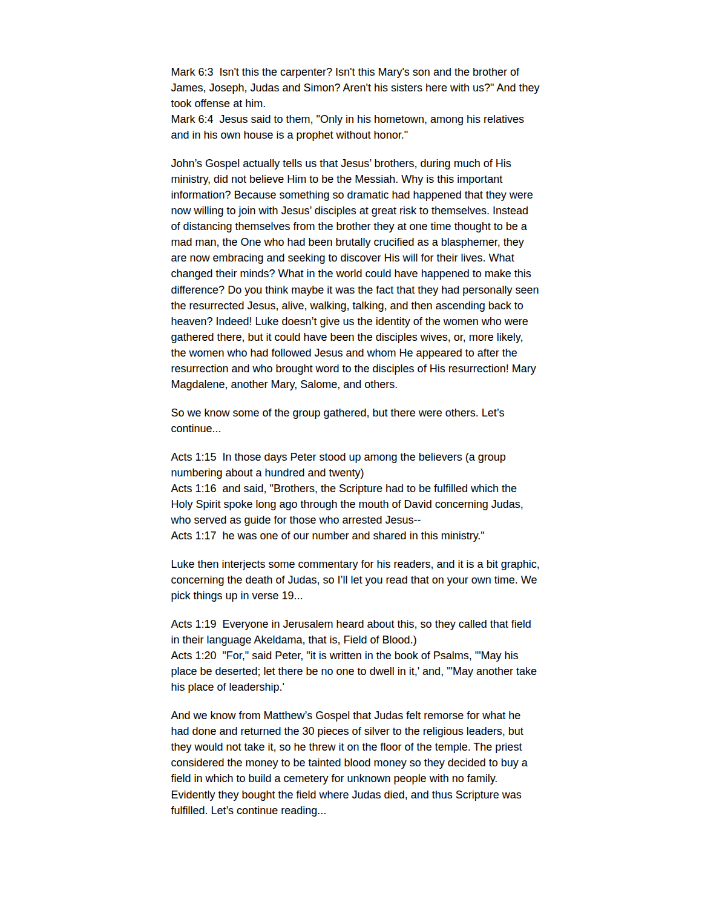Mark 6:3 Isn't this the carpenter? Isn't this Mary's son and the brother of James, Joseph, Judas and Simon? Aren't his sisters here with us?" And they took offense at him.
Mark 6:4 Jesus said to them, "Only in his hometown, among his relatives and in his own house is a prophet without honor."
John’s Gospel actually tells us that Jesus’ brothers, during much of His ministry, did not believe Him to be the Messiah. Why is this important information? Because something so dramatic had happened that they were now willing to join with Jesus’ disciples at great risk to themselves. Instead of distancing themselves from the brother they at one time thought to be a mad man, the One who had been brutally crucified as a blasphemer, they are now embracing and seeking to discover His will for their lives. What changed their minds? What in the world could have happened to make this difference? Do you think maybe it was the fact that they had personally seen the resurrected Jesus, alive, walking, talking, and then ascending back to heaven? Indeed! Luke doesn’t give us the identity of the women who were gathered there, but it could have been the disciples wives, or, more likely, the women who had followed Jesus and whom He appeared to after the resurrection and who brought word to the disciples of His resurrection! Mary Magdalene, another Mary, Salome, and others.
So we know some of the group gathered, but there were others. Let’s continue...
Acts 1:15 In those days Peter stood up among the believers (a group numbering about a hundred and twenty)
Acts 1:16 and said, "Brothers, the Scripture had to be fulfilled which the Holy Spirit spoke long ago through the mouth of David concerning Judas, who served as guide for those who arrested Jesus--
Acts 1:17 he was one of our number and shared in this ministry."
Luke then interjects some commentary for his readers, and it is a bit graphic, concerning the death of Judas, so I’ll let you read that on your own time. We pick things up in verse 19...
Acts 1:19 Everyone in Jerusalem heard about this, so they called that field in their language Akeldama, that is, Field of Blood.)
Acts 1:20 "For," said Peter, "it is written in the book of Psalms, "'May his place be deserted; let there be no one to dwell in it,' and, "'May another take his place of leadership.'
And we know from Matthew’s Gospel that Judas felt remorse for what he had done and returned the 30 pieces of silver to the religious leaders, but they would not take it, so he threw it on the floor of the temple. The priest considered the money to be tainted blood money so they decided to buy a field in which to build a cemetery for unknown people with no family. Evidently they bought the field where Judas died, and thus Scripture was fulfilled. Let’s continue reading...